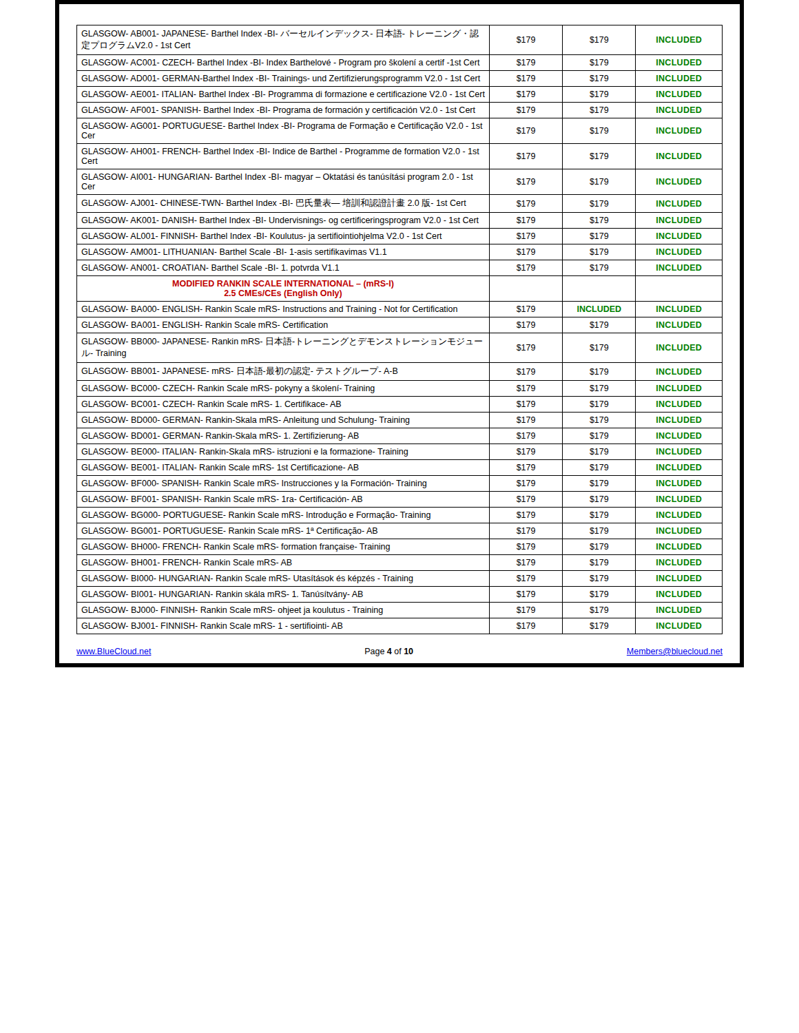| GLASGOW- AB001- JAPANESE- Barthel Index -BI- バーセルインデックス- 日本語- トレーニング・認定プログラムV2.0 - 1st Cert | $179 | $179 | INCLUDED |
| GLASGOW- AC001- CZECH- Barthel Index -BI- Index Barthelové - Program pro školení a certif -1st Cert | $179 | $179 | INCLUDED |
| GLASGOW- AD001- GERMAN-Barthel Index -BI- Trainings- und Zertifizierungsprogramm V2.0 - 1st Cert | $179 | $179 | INCLUDED |
| GLASGOW- AE001- ITALIAN- Barthel Index -BI- Programma di formazione e certificazione V2.0 - 1st Cert | $179 | $179 | INCLUDED |
| GLASGOW- AF001- SPANISH- Barthel Index -BI- Programa de formación y certificación V2.0 - 1st Cert | $179 | $179 | INCLUDED |
| GLASGOW- AG001- PORTUGUESE- Barthel Index -BI- Programa de Formação e Certificação V2.0 - 1st Cer | $179 | $179 | INCLUDED |
| GLASGOW- AH001- FRENCH- Barthel Index -BI- Indice de Barthel - Programme de formation V2.0 - 1st Cert | $179 | $179 | INCLUDED |
| GLASGOW- AI001- HUNGARIAN- Barthel Index -BI- magyar – Oktatási és tanúsítási program 2.0 - 1st Cer | $179 | $179 | INCLUDED |
| GLASGOW- AJ001- CHINESE-TWN- Barthel Index -BI- 巴氏量表— 培訓和認證計畫 2.0 版- 1st Cert | $179 | $179 | INCLUDED |
| GLASGOW- AK001- DANISH- Barthel Index -BI- Undervisnings- og certificeringsprogram V2.0 - 1st Cert | $179 | $179 | INCLUDED |
| GLASGOW- AL001- FINNISH- Barthel Index -BI- Koulutus- ja sertifiointiohjelma V2.0 - 1st Cert | $179 | $179 | INCLUDED |
| GLASGOW- AM001- LITHUANIAN- Barthel Scale -BI- 1-asis sertifikavimas V1.1 | $179 | $179 | INCLUDED |
| GLASGOW- AN001- CROATIAN- Barthel Scale -BI- 1. potvrda V1.1 | $179 | $179 | INCLUDED |
| MODIFIED RANKIN SCALE INTERNATIONAL – (mRS-I) 2.5 CMEs/CEs (English Only) | | | |
| GLASGOW- BA000- ENGLISH- Rankin Scale mRS- Instructions and Training - Not for Certification | $179 | INCLUDED | INCLUDED |
| GLASGOW- BA001- ENGLISH- Rankin Scale mRS- Certification | $179 | $179 | INCLUDED |
| GLASGOW- BB000- JAPANESE- Rankin mRS- 日本語-トレーニングとデモンストレーションモジュール- Training | $179 | $179 | INCLUDED |
| GLASGOW- BB001- JAPANESE- mRS- 日本語-最初の認定- テストグループ- A-B | $179 | $179 | INCLUDED |
| GLASGOW- BC000- CZECH- Rankin Scale mRS- pokyny a školení- Training | $179 | $179 | INCLUDED |
| GLASGOW- BC001- CZECH- Rankin Scale mRS- 1. Certifikace- AB | $179 | $179 | INCLUDED |
| GLASGOW- BD000- GERMAN- Rankin-Skala mRS- Anleitung und Schulung- Training | $179 | $179 | INCLUDED |
| GLASGOW- BD001- GERMAN- Rankin-Skala mRS- 1. Zertifizierung- AB | $179 | $179 | INCLUDED |
| GLASGOW- BE000- ITALIAN- Rankin-Skala mRS- istruzioni e la formazione- Training | $179 | $179 | INCLUDED |
| GLASGOW- BE001- ITALIAN- Rankin Scale mRS- 1st Certificazione- AB | $179 | $179 | INCLUDED |
| GLASGOW- BF000- SPANISH- Rankin Scale mRS- Instrucciones y la Formación- Training | $179 | $179 | INCLUDED |
| GLASGOW- BF001- SPANISH- Rankin Scale mRS- 1ra- Certificación- AB | $179 | $179 | INCLUDED |
| GLASGOW- BG000- PORTUGUESE- Rankin Scale mRS- Introdução e Formação- Training | $179 | $179 | INCLUDED |
| GLASGOW- BG001- PORTUGUESE- Rankin Scale mRS- 1ª Certificação- AB | $179 | $179 | INCLUDED |
| GLASGOW- BH000- FRENCH- Rankin Scale mRS- formation française- Training | $179 | $179 | INCLUDED |
| GLASGOW- BH001- FRENCH- Rankin Scale mRS- AB | $179 | $179 | INCLUDED |
| GLASGOW- BI000- HUNGARIAN- Rankin Scale mRS- Utasítások és képzés - Training | $179 | $179 | INCLUDED |
| GLASGOW- BI001- HUNGARIAN- Rankin skála mRS- 1. Tanúsítvány- AB | $179 | $179 | INCLUDED |
| GLASGOW- BJ000- FINNISH- Rankin Scale mRS- ohjeet ja koulutus - Training | $179 | $179 | INCLUDED |
| GLASGOW- BJ001- FINNISH- Rankin Scale mRS- 1 - sertifiointi- AB | $179 | $179 | INCLUDED |
www.BlueCloud.net
Page 4 of 10
Members@bluecloud.net